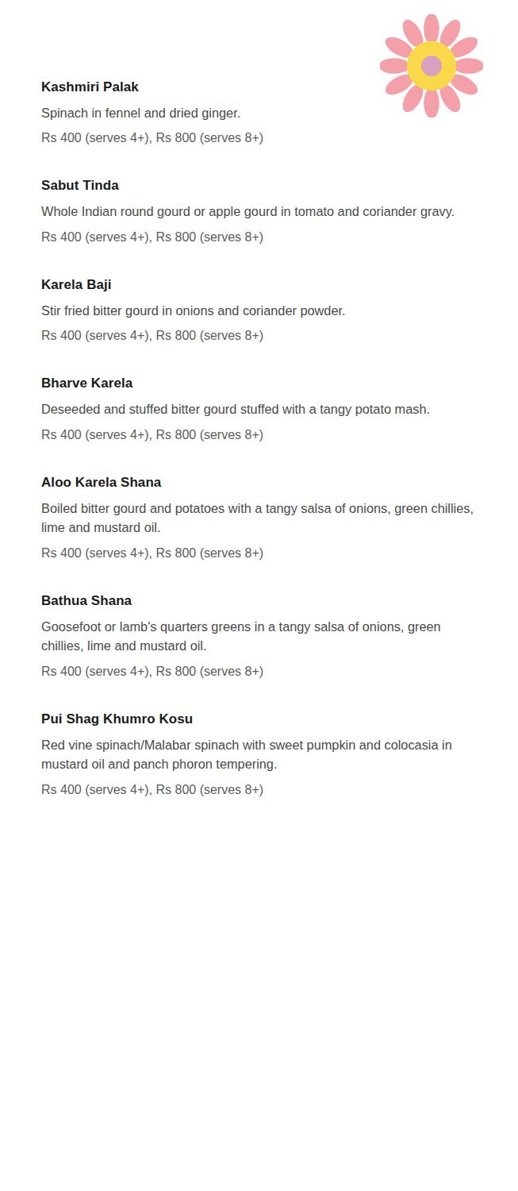Kashmiri Palak
Spinach in fennel and dried ginger.
Rs 400 (serves 4+), Rs 800 (serves 8+)
Sabut Tinda
Whole Indian round gourd or apple gourd in tomato and coriander gravy.
Rs 400 (serves 4+), Rs 800 (serves 8+)
Karela Baji
Stir fried bitter gourd in onions and coriander powder.
Rs 400 (serves 4+), Rs 800 (serves 8+)
Bharve Karela
Deseeded and stuffed bitter gourd stuffed with a tangy potato mash.
Rs 400 (serves 4+), Rs 800 (serves 8+)
Aloo Karela Shana
Boiled bitter gourd and potatoes with a tangy salsa of onions, green chillies, lime and mustard oil.
Rs 400 (serves 4+), Rs 800 (serves 8+)
Bathua Shana
Goosefoot or lamb's quarters greens in a tangy salsa of onions, green chillies, lime and mustard oil.
Rs 400 (serves 4+), Rs 800 (serves 8+)
Pui Shag Khumro Kosu
Red vine spinach/Malabar spinach with sweet pumpkin and colocasia in mustard oil and panch phoron tempering.
Rs 400 (serves 4+), Rs 800 (serves 8+)